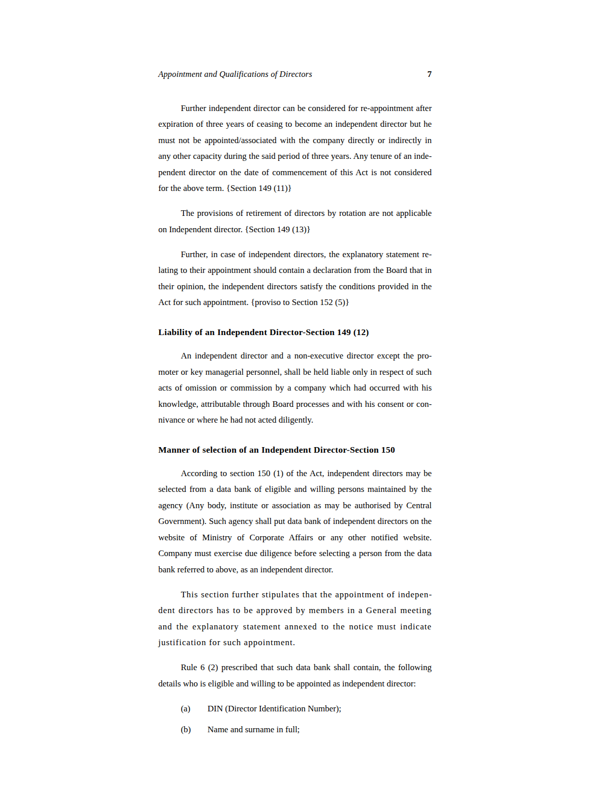Appointment and Qualifications of Directors 7
Further independent director can be considered for re-appointment after expiration of three years of ceasing to become an independent director but he must not be appointed/associated with the company directly or indirectly in any other capacity during the said period of three years. Any tenure of an independent director on the date of commencement of this Act is not considered for the above term. {Section 149 (11)}
The provisions of retirement of directors by rotation are not applicable on Independent director. {Section 149 (13)}
Further, in case of independent directors, the explanatory statement relating to their appointment should contain a declaration from the Board that in their opinion, the independent directors satisfy the conditions provided in the Act for such appointment. {proviso to Section 152 (5)}
Liability of an Independent Director-Section 149 (12)
An independent director and a non-executive director except the promoter or key managerial personnel, shall be held liable only in respect of such acts of omission or commission by a company which had occurred with his knowledge, attributable through Board processes and with his consent or connivance or where he had not acted diligently.
Manner of selection of an Independent Director-Section 150
According to section 150 (1) of the Act, independent directors may be selected from a data bank of eligible and willing persons maintained by the agency (Any body, institute or association as may be authorised by Central Government). Such agency shall put data bank of independent directors on the website of Ministry of Corporate Affairs or any other notified website. Company must exercise due diligence before selecting a person from the data bank referred to above, as an independent director.
This section further stipulates that the appointment of independent directors has to be approved by members in a General meeting and the explanatory statement annexed to the notice must indicate justification for such appointment.
Rule 6 (2) prescribed that such data bank shall contain, the following details who is eligible and willing to be appointed as independent director:
(a) DIN (Director Identification Number);
(b) Name and surname in full;